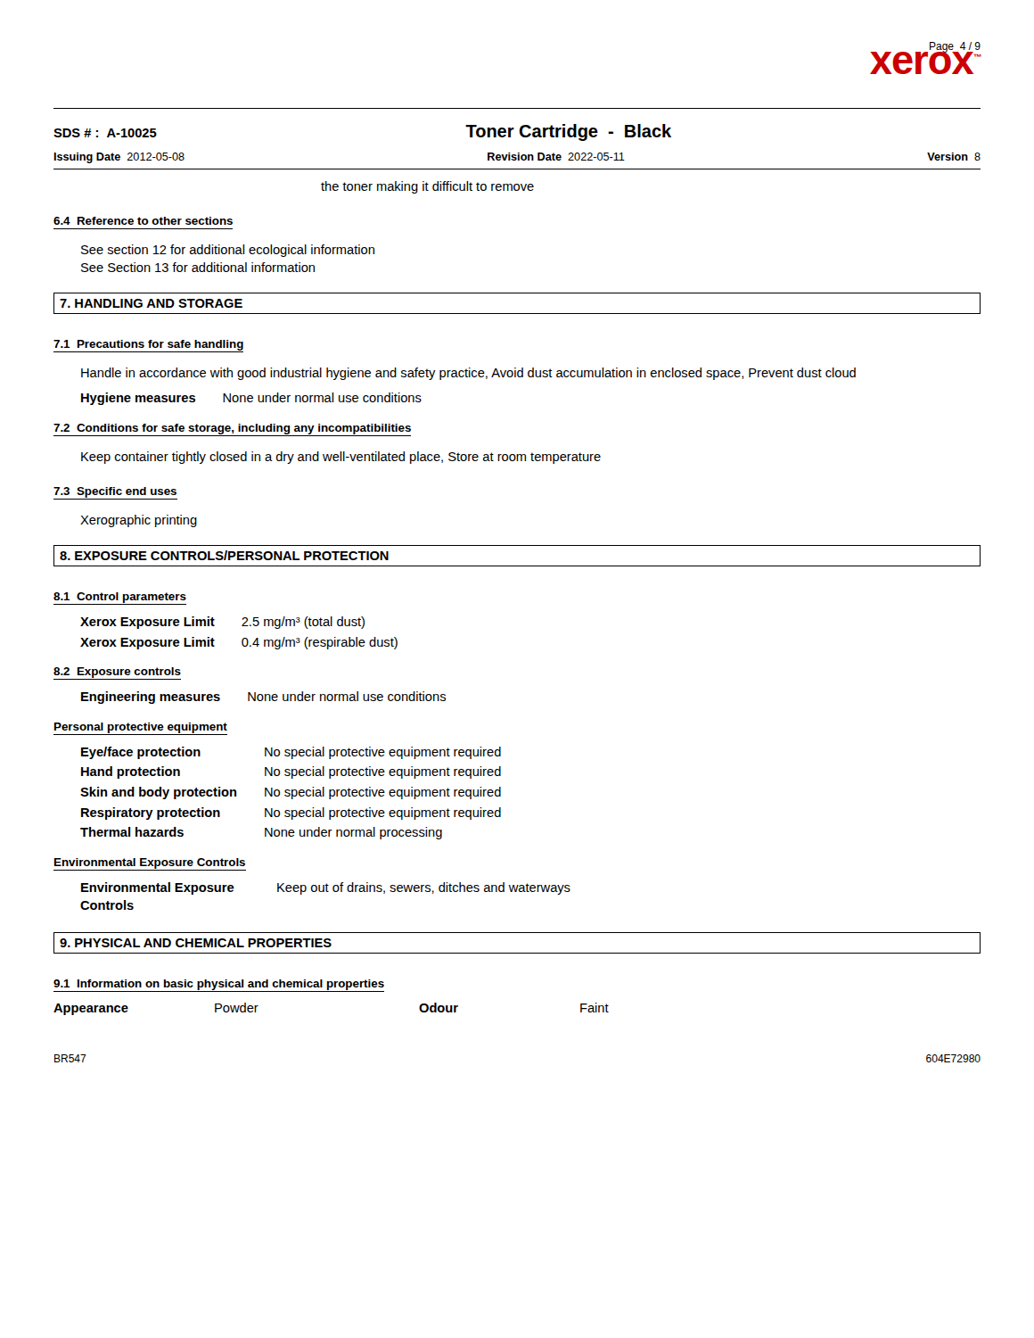xerox™
Page 4 / 9
SDS # : A-10025
Toner Cartridge - Black
Issuing Date 2012-05-08 Revision Date 2022-05-11 Version 8
the toner making it difficult to remove
6.4 Reference to other sections
See section 12 for additional ecological information
See Section 13 for additional information
7. HANDLING AND STORAGE
7.1 Precautions for safe handling
Handle in accordance with good industrial hygiene and safety practice, Avoid dust accumulation in enclosed space, Prevent dust cloud
| Hygiene measures | None under normal use conditions |
7.2 Conditions for safe storage, including any incompatibilities
Keep container tightly closed in a dry and well-ventilated place, Store at room temperature
7.3 Specific end uses
Xerographic printing
8. EXPOSURE CONTROLS/PERSONAL PROTECTION
8.1 Control parameters
| Xerox Exposure Limit | 2.5 mg/m³ (total dust) |
| Xerox Exposure Limit | 0.4 mg/m³ (respirable dust) |
8.2 Exposure controls
| Engineering measures | None under normal use conditions |
Personal protective equipment
| Eye/face protection | No special protective equipment required |
| Hand protection | No special protective equipment required |
| Skin and body protection | No special protective equipment required |
| Respiratory protection | No special protective equipment required |
| Thermal hazards | None under normal processing |
Environmental Exposure Controls
| Environmental Exposure Controls | Keep out of drains, sewers, ditches and waterways |
9. PHYSICAL AND CHEMICAL PROPERTIES
9.1 Information on basic physical and chemical properties
| Appearance | Powder | Odour | Faint |
604E72980
BR547